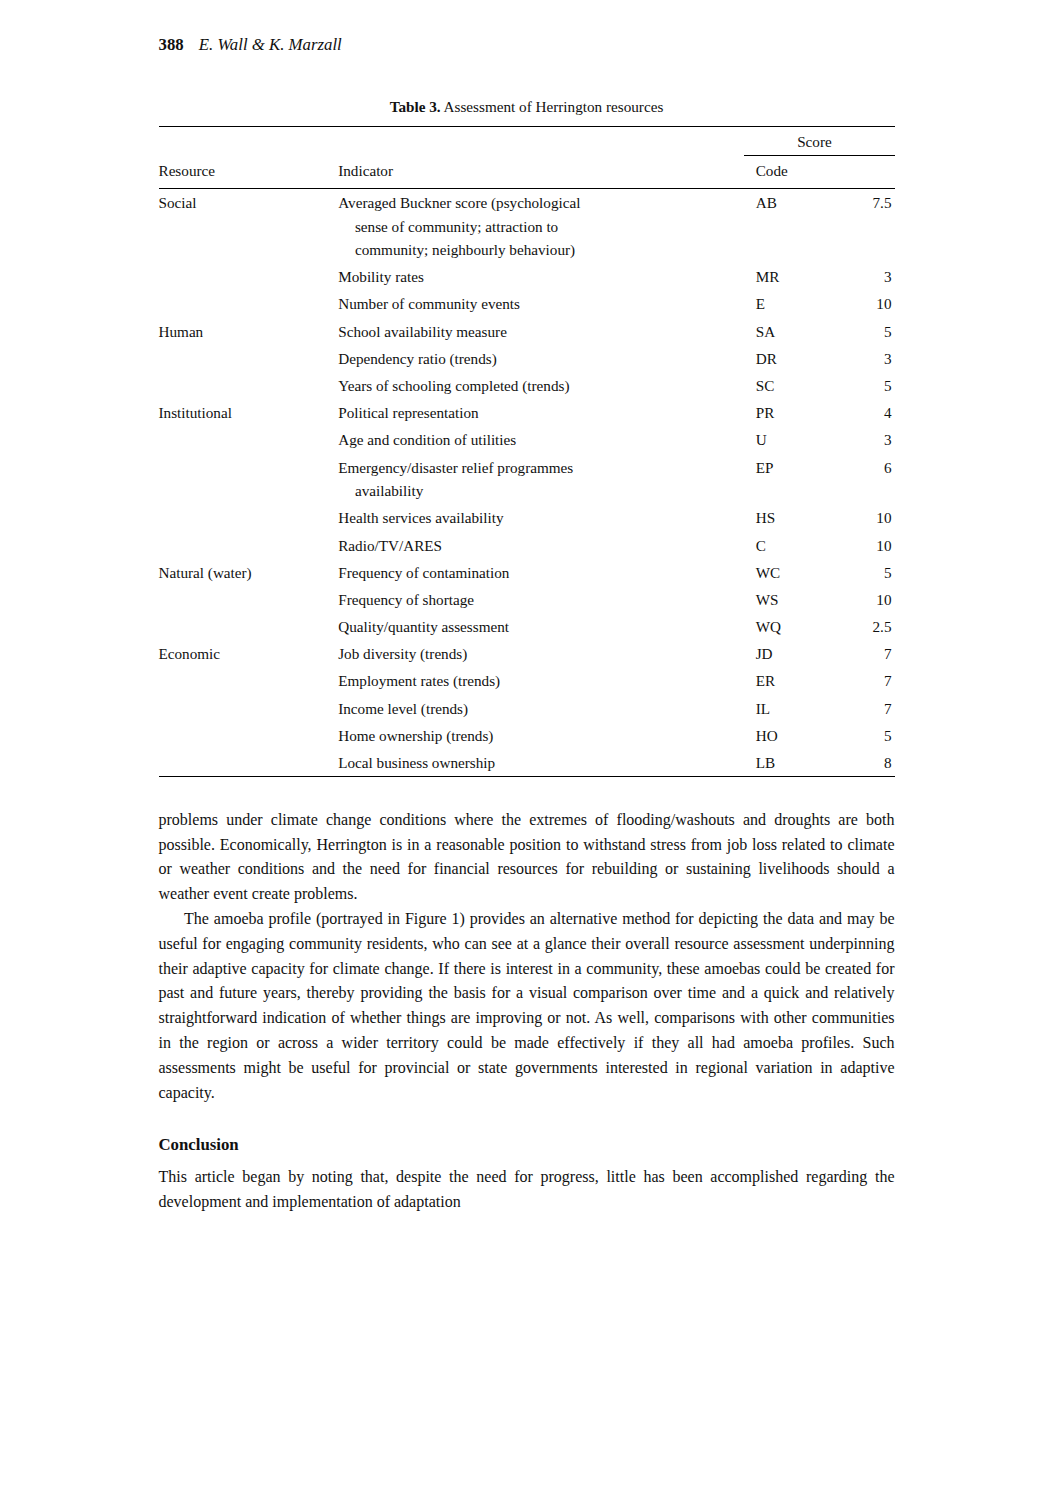388 E. Wall & K. Marzall
Table 3. Assessment of Herrington resources
| Resource | Indicator | Score |
| --- | --- | --- |
| Code | |
| Social | Averaged Buckner score (psychological sense of community; attraction to community; neighbourly behaviour) | AB | 7.5 |
| | Mobility rates | MR | 3 |
| | Number of community events | E | 10 |
| Human | School availability measure | SA | 5 |
| | Dependency ratio (trends) | DR | 3 |
| | Years of schooling completed (trends) | SC | 5 |
| Institutional | Political representation | PR | 4 |
| | Age and condition of utilities | U | 3 |
| | Emergency/disaster relief programmes availability | EP | 6 |
| | Health services availability | HS | 10 |
| | Radio/TV/ARES | C | 10 |
| Natural (water) | Frequency of contamination | WC | 5 |
| | Frequency of shortage | WS | 10 |
| | Quality/quantity assessment | WQ | 2.5 |
| Economic | Job diversity (trends) | JD | 7 |
| | Employment rates (trends) | ER | 7 |
| | Income level (trends) | IL | 7 |
| | Home ownership (trends) | HO | 5 |
| | Local business ownership | LB | 8 |
problems under climate change conditions where the extremes of flooding/washouts and droughts are both possible. Economically, Herrington is in a reasonable position to withstand stress from job loss related to climate or weather conditions and the need for financial resources for rebuilding or sustaining livelihoods should a weather event create problems.
The amoeba profile (portrayed in Figure 1) provides an alternative method for depicting the data and may be useful for engaging community residents, who can see at a glance their overall resource assessment underpinning their adaptive capacity for climate change. If there is interest in a community, these amoebas could be created for past and future years, thereby providing the basis for a visual comparison over time and a quick and relatively straightforward indication of whether things are improving or not. As well, comparisons with other communities in the region or across a wider territory could be made effectively if they all had amoeba profiles. Such assessments might be useful for provincial or state governments interested in regional variation in adaptive capacity.
Conclusion
This article began by noting that, despite the need for progress, little has been accomplished regarding the development and implementation of adaptation